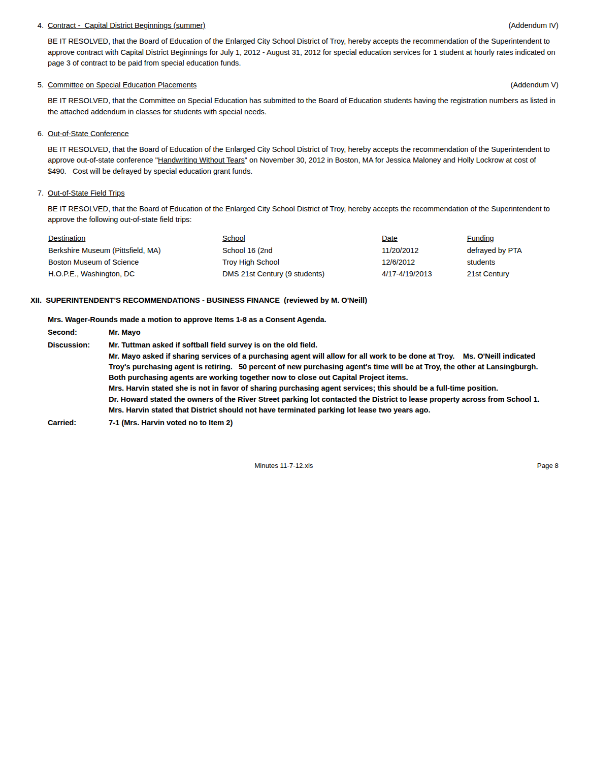4.
Contract - Capital District Beginnings (summer) (Addendum IV)
BE IT RESOLVED, that the Board of Education of the Enlarged City School District of Troy, hereby accepts the recommendation of the Superintendent to approve contract with Capital District Beginnings for July 1, 2012 - August 31, 2012 for special education services for 1 student at hourly rates indicated on page 3 of contract to be paid from special education funds.
5.
Committee on Special Education Placements (Addendum V)
BE IT RESOLVED, that the Committee on Special Education has submitted to the Board of Education students having the registration numbers as listed in the attached addendum in classes for students with special needs.
6.
Out-of-State Conference
BE IT RESOLVED, that the Board of Education of the Enlarged City School District of Troy, hereby accepts the recommendation of the Superintendent to approve out-of-state conference "Handwriting Without Tears" on November 30, 2012 in Boston, MA for Jessica Maloney and Holly Lockrow at cost of $490. Cost will be defrayed by special education grant funds.
7.
Out-of-State Field Trips
BE IT RESOLVED, that the Board of Education of the Enlarged City School District of Troy, hereby accepts the recommendation of the Superintendent to approve the following out-of-state field trips:
| Destination | School | Date | Funding |
| --- | --- | --- | --- |
| Berkshire Museum (Pittsfield, MA) | School 16 (2nd | 11/20/2012 | defrayed by PTA |
| Boston Museum of Science | Troy High School | 12/6/2012 | students |
| H.O.P.E., Washington, DC | DMS 21st Century (9 students) | 4/17-4/19/2013 | 21st Century |
XII. SUPERINTENDENT'S RECOMMENDATIONS - BUSINESS FINANCE (reviewed by M. O'Neill)
Mrs. Wager-Rounds made a motion to approve Items 1-8 as a Consent Agenda.
| Second: | Mr. Mayo |
| Discussion: | Mr. Tuttman asked if softball field survey is on the old field. Mr. Mayo asked if sharing services of a purchasing agent will allow for all work to be done at Troy. Ms. O'Neill indicated Troy's purchasing agent is retiring. 50 percent of new purchasing agent's time will be at Troy, the other at Lansingburgh. Both purchasing agents are working together now to close out Capital Project items. Mrs. Harvin stated she is not in favor of sharing purchasing agent services; this should be a full-time position. Dr. Howard stated the owners of the River Street parking lot contacted the District to lease property across from School 1. Mrs. Harvin stated that District should not have terminated parking lot lease two years ago. |
| Carried: | 7-1 (Mrs. Harvin voted no to Item 2) |
Minutes 11-7-12.xls Page 8